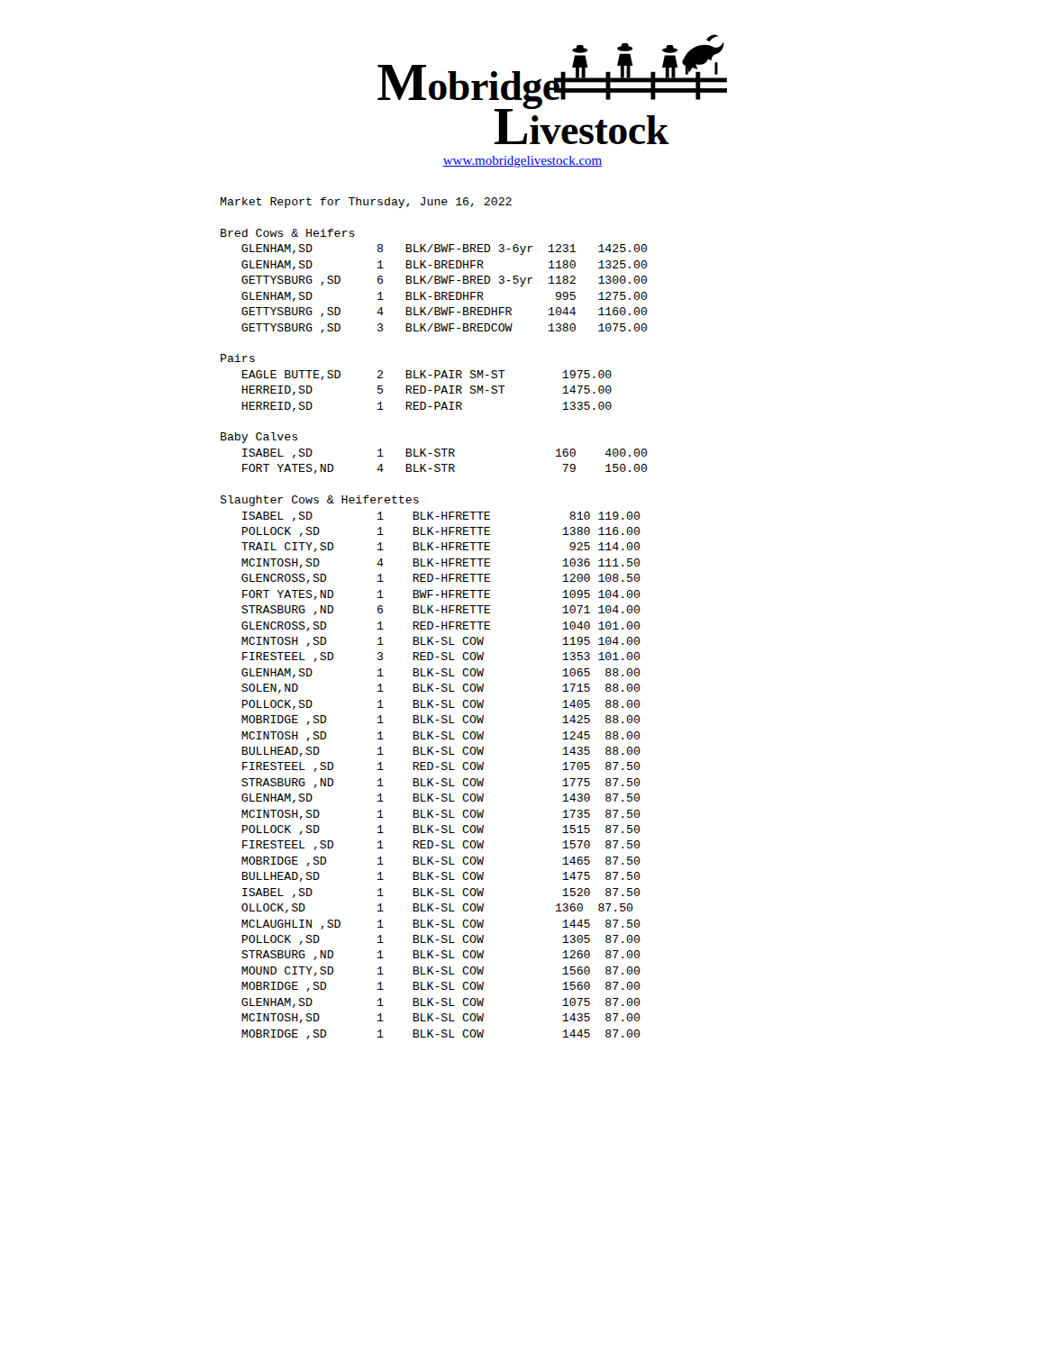Mobridge Livestock
www.mobridgelivestock.com
Market Report for Thursday, June 16, 2022

Bred Cows & Heifers
   GLENHAM,SD         8   BLK/BWF-BRED 3-6yr  1231   1425.00
   GLENHAM,SD         1   BLK-BREDHFR         1180   1325.00
   GETTYSBURG ,SD     6   BLK/BWF-BRED 3-5yr  1182   1300.00
   GLENHAM,SD         1   BLK-BREDHFR          995   1275.00
   GETTYSBURG ,SD     4   BLK/BWF-BREDHFR     1044   1160.00
   GETTYSBURG ,SD     3   BLK/BWF-BREDCOW     1380   1075.00

Pairs
   EAGLE BUTTE,SD     2   BLK-PAIR SM-ST        1975.00
   HERREID,SD         5   RED-PAIR SM-ST        1475.00
   HERREID,SD         1   RED-PAIR              1335.00

Baby Calves
   ISABEL ,SD         1   BLK-STR              160    400.00
   FORT YATES,ND      4   BLK-STR               79    150.00

Slaughter Cows & Heiferettes
   ISABEL ,SD         1    BLK-HFRETTE           810 119.00
   POLLOCK ,SD        1    BLK-HFRETTE          1380 116.00
   TRAIL CITY,SD      1    BLK-HFRETTE           925 114.00
   MCINTOSH,SD        4    BLK-HFRETTE          1036 111.50
   GLENCROSS,SD       1    RED-HFRETTE          1200 108.50
   FORT YATES,ND      1    BWF-HFRETTE          1095 104.00
   STRASBURG ,ND      6    BLK-HFRETTE          1071 104.00
   GLENCROSS,SD       1    RED-HFRETTE          1040 101.00
   MCINTOSH ,SD       1    BLK-SL COW           1195 104.00
   FIRESTEEL ,SD      3    RED-SL COW           1353 101.00
   GLENHAM,SD         1    BLK-SL COW           1065  88.00
   SOLEN,ND           1    BLK-SL COW           1715  88.00
   POLLOCK,SD         1    BLK-SL COW           1405  88.00
   MOBRIDGE ,SD       1    BLK-SL COW           1425  88.00
   MCINTOSH ,SD       1    BLK-SL COW           1245  88.00
   BULLHEAD,SD        1    BLK-SL COW           1435  88.00
   FIRESTEEL ,SD      1    RED-SL COW           1705  87.50
   STRASBURG ,ND      1    BLK-SL COW           1775  87.50
   GLENHAM,SD         1    BLK-SL COW           1430  87.50
   MCINTOSH,SD        1    BLK-SL COW           1735  87.50
   POLLOCK ,SD        1    BLK-SL COW           1515  87.50
   FIRESTEEL ,SD      1    RED-SL COW           1570  87.50
   MOBRIDGE ,SD       1    BLK-SL COW           1465  87.50
   BULLHEAD,SD        1    BLK-SL COW           1475  87.50
   ISABEL ,SD         1    BLK-SL COW           1520  87.50
   OLLOCK,SD          1    BLK-SL COW          1360  87.50
   MCLAUGHLIN ,SD     1    BLK-SL COW           1445  87.50
   POLLOCK ,SD        1    BLK-SL COW           1305  87.00
   STRASBURG ,ND      1    BLK-SL COW           1260  87.00
   MOUND CITY,SD      1    BLK-SL COW           1560  87.00
   MOBRIDGE ,SD       1    BLK-SL COW           1560  87.00
   GLENHAM,SD         1    BLK-SL COW           1075  87.00
   MCINTOSH,SD        1    BLK-SL COW           1435  87.00
   MOBRIDGE ,SD       1    BLK-SL COW           1445  87.00